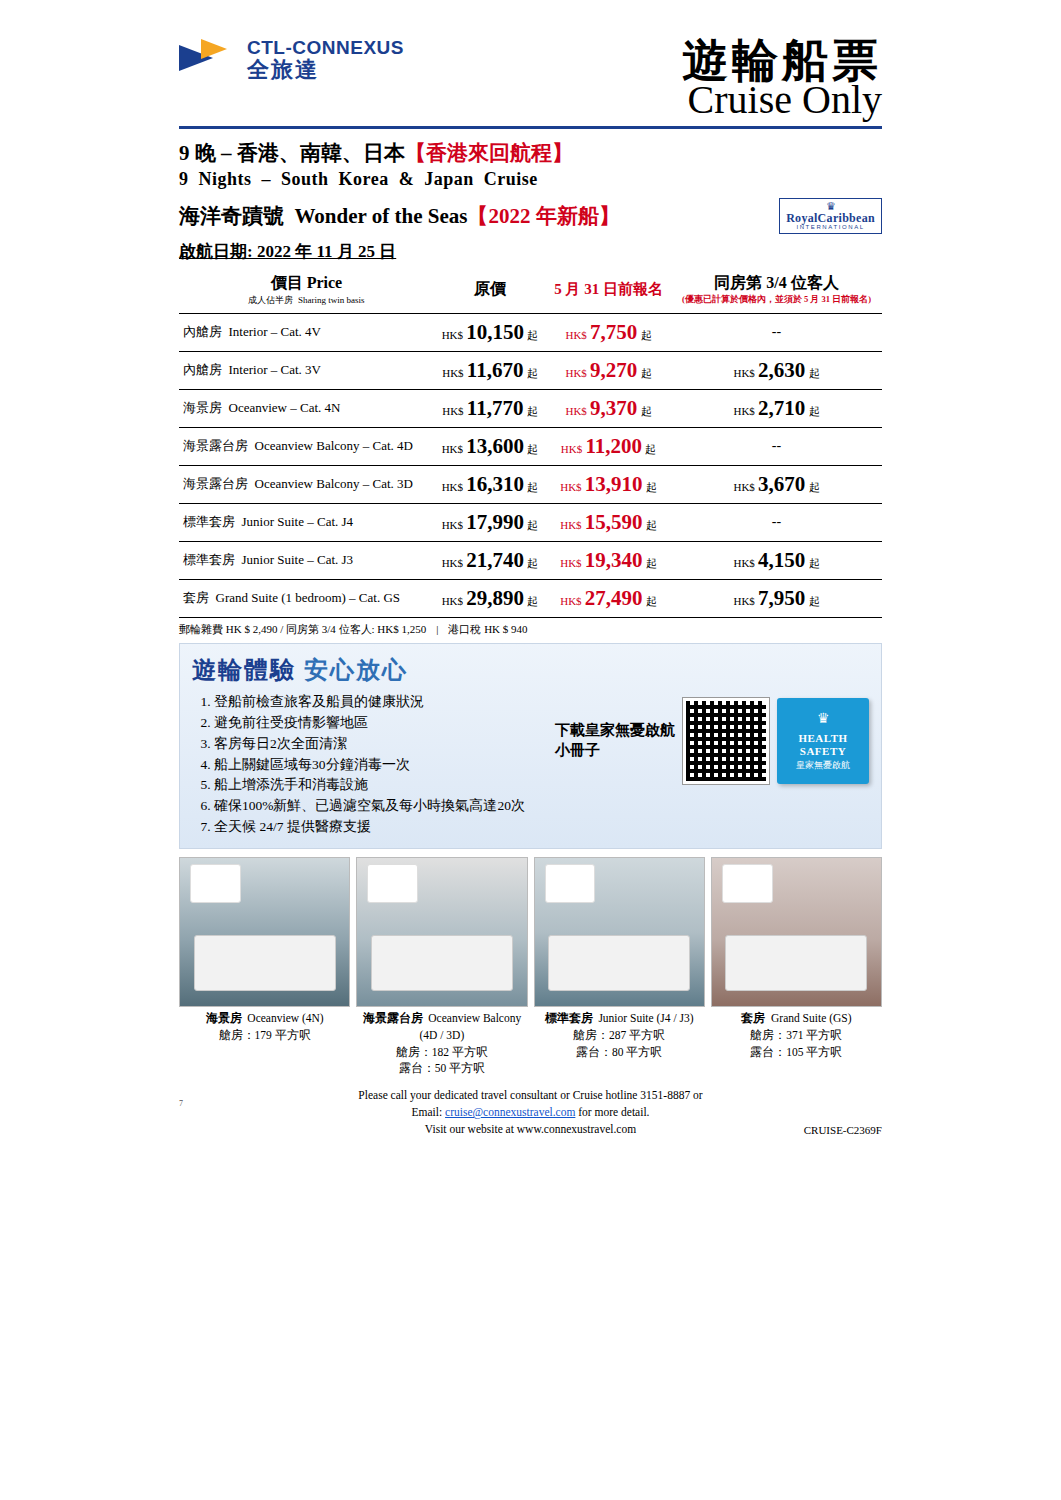CTL-CONNEXUS
全旅達
遊輪船票
Cruise Only
9 晚 – 香港、南韓、日本【香港來回航程】
9 Nights – South Korea & Japan Cruise
海洋奇蹟號 Wonder of the Seas【2022 年新船】
♛
RoyalCaribbean
INTERNATIONAL
啟航日期: 2022 年 11 月 25 日
| 價目 Price 成人佔半房 Sharing twin basis | 原價 | 5 月 31 日前報名 | 同房第 3/4 位客人 (優惠已計算於價格內，並須於 5 月 31 日前報名) |
| --- | --- | --- | --- |
| 內艙房 Interior – Cat. 4V | HK$ 10,150 起 | HK$ 7,750 起 | -- |
| 內艙房 Interior – Cat. 3V | HK$ 11,670 起 | HK$ 9,270 起 | HK$ 2,630 起 |
| 海景房 Oceanview – Cat. 4N | HK$ 11,770 起 | HK$ 9,370 起 | HK$ 2,710 起 |
| 海景露台房 Oceanview Balcony – Cat. 4D | HK$ 13,600 起 | HK$ 11,200 起 | -- |
| 海景露台房 Oceanview Balcony – Cat. 3D | HK$ 16,310 起 | HK$ 13,910 起 | HK$ 3,670 起 |
| 標準套房 Junior Suite – Cat. J4 | HK$ 17,990 起 | HK$ 15,590 起 | -- |
| 標準套房 Junior Suite – Cat. J3 | HK$ 21,740 起 | HK$ 19,340 起 | HK$ 4,150 起 |
| 套房 Grand Suite (1 bedroom) – Cat. GS | HK$ 29,890 起 | HK$ 27,490 起 | HK$ 7,950 起 |
郵輪雜費 HK $ 2,490 / 同房第 3/4 位客人: HK$ 1,250|港口稅 HK $ 940
遊輪體驗 安心放心
登船前檢查旅客及船員的健康狀況
避免前往受疫情影響地區
客房每日2次全面清潔
船上關鍵區域每30分鐘消毒一次
船上增添洗手和消毒設施
確保100%新鮮、已過濾空氣及每小時換氣高達20次
全天候 24/7 提供醫療支援
下載皇家無憂啟航小冊子
♛
HEALTH
SAFETY
皇家無憂啟航
海景房 Oceanview (4N)
艙房：179 平方呎
海景露台房 Oceanview Balcony (4D / 3D)
艙房：182 平方呎
露台：50 平方呎
標準套房 Junior Suite (J4 / J3)
艙房：287 平方呎
露台：80 平方呎
套房 Grand Suite (GS)
艙房：371 平方呎
露台：105 平方呎
7
Please call your dedicated travel consultant or Cruise hotline 3151-8887 or
Email: cruise@connexustravel.com for more detail.
Visit our website at www.connexustravel.com
CRUISE-C2369F